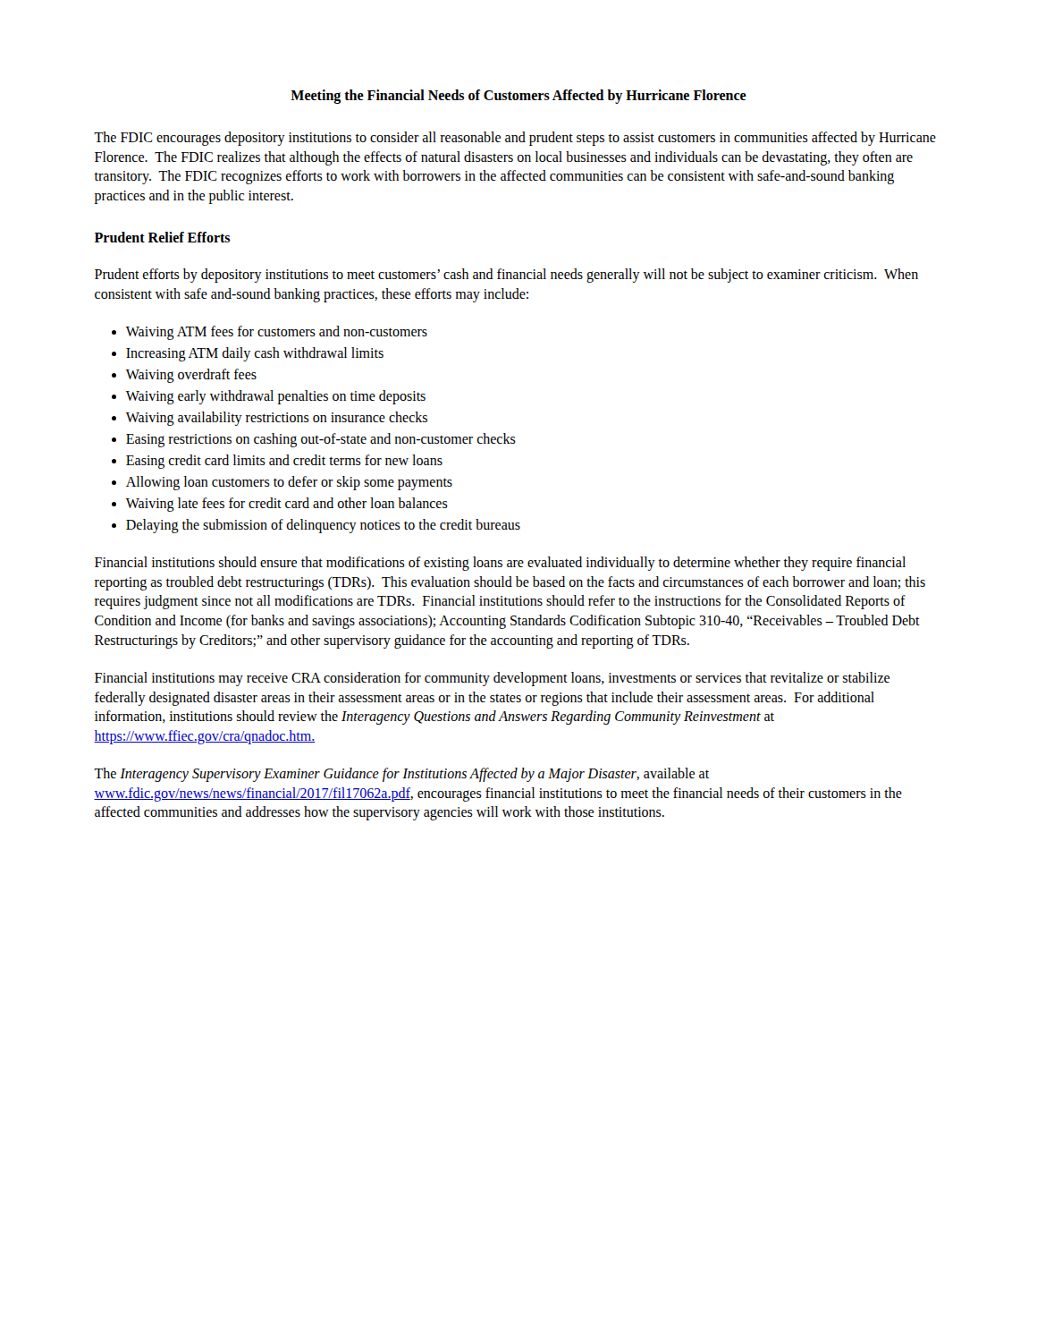Meeting the Financial Needs of Customers Affected by Hurricane Florence
The FDIC encourages depository institutions to consider all reasonable and prudent steps to assist customers in communities affected by Hurricane Florence. The FDIC realizes that although the effects of natural disasters on local businesses and individuals can be devastating, they often are transitory. The FDIC recognizes efforts to work with borrowers in the affected communities can be consistent with safe-and-sound banking practices and in the public interest.
Prudent Relief Efforts
Prudent efforts by depository institutions to meet customers’ cash and financial needs generally will not be subject to examiner criticism. When consistent with safe and-sound banking practices, these efforts may include:
Waiving ATM fees for customers and non-customers
Increasing ATM daily cash withdrawal limits
Waiving overdraft fees
Waiving early withdrawal penalties on time deposits
Waiving availability restrictions on insurance checks
Easing restrictions on cashing out-of-state and non-customer checks
Easing credit card limits and credit terms for new loans
Allowing loan customers to defer or skip some payments
Waiving late fees for credit card and other loan balances
Delaying the submission of delinquency notices to the credit bureaus
Financial institutions should ensure that modifications of existing loans are evaluated individually to determine whether they require financial reporting as troubled debt restructurings (TDRs). This evaluation should be based on the facts and circumstances of each borrower and loan; this requires judgment since not all modifications are TDRs. Financial institutions should refer to the instructions for the Consolidated Reports of Condition and Income (for banks and savings associations); Accounting Standards Codification Subtopic 310-40, “Receivables – Troubled Debt Restructurings by Creditors;” and other supervisory guidance for the accounting and reporting of TDRs.
Financial institutions may receive CRA consideration for community development loans, investments or services that revitalize or stabilize federally designated disaster areas in their assessment areas or in the states or regions that include their assessment areas. For additional information, institutions should review the Interagency Questions and Answers Regarding Community Reinvestment at https://www.ffiec.gov/cra/qnadoc.htm.
The Interagency Supervisory Examiner Guidance for Institutions Affected by a Major Disaster, available at www.fdic.gov/news/news/financial/2017/fil17062a.pdf, encourages financial institutions to meet the financial needs of their customers in the affected communities and addresses how the supervisory agencies will work with those institutions.